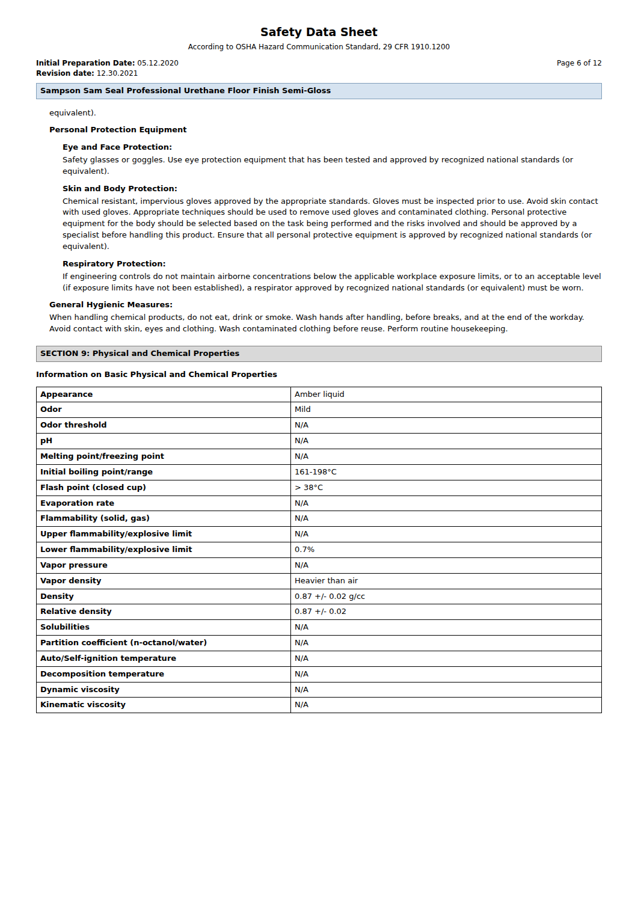Safety Data Sheet
According to OSHA Hazard Communication Standard, 29 CFR 1910.1200
Initial Preparation Date: 05.12.2020
Revision date: 12.30.2021
Page 6 of 12
Sampson Sam Seal Professional Urethane Floor Finish Semi-Gloss
equivalent).
Personal Protection Equipment
Eye and Face Protection:
Safety glasses or goggles. Use eye protection equipment that has been tested and approved by recognized national standards (or equivalent).
Skin and Body Protection:
Chemical resistant, impervious gloves approved by the appropriate standards. Gloves must be inspected prior to use. Avoid skin contact with used gloves. Appropriate techniques should be used to remove used gloves and contaminated clothing. Personal protective equipment for the body should be selected based on the task being performed and the risks involved and should be approved by a specialist before handling this product. Ensure that all personal protective equipment is approved by recognized national standards (or equivalent).
Respiratory Protection:
If engineering controls do not maintain airborne concentrations below the applicable workplace exposure limits, or to an acceptable level (if exposure limits have not been established), a respirator approved by recognized national standards (or equivalent) must be worn.
General Hygienic Measures:
When handling chemical products, do not eat, drink or smoke. Wash hands after handling, before breaks, and at the end of the workday. Avoid contact with skin, eyes and clothing. Wash contaminated clothing before reuse. Perform routine housekeeping.
SECTION 9: Physical and Chemical Properties
Information on Basic Physical and Chemical Properties
| Appearance | Amber liquid |
| Odor | Mild |
| Odor threshold | N/A |
| pH | N/A |
| Melting point/freezing point | N/A |
| Initial boiling point/range | 161-198°C |
| Flash point (closed cup) | > 38°C |
| Evaporation rate | N/A |
| Flammability (solid, gas) | N/A |
| Upper flammability/explosive limit | N/A |
| Lower flammability/explosive limit | 0.7% |
| Vapor pressure | N/A |
| Vapor density | Heavier than air |
| Density | 0.87 +/- 0.02 g/cc |
| Relative density | 0.87 +/- 0.02 |
| Solubilities | N/A |
| Partition coefficient (n-octanol/water) | N/A |
| Auto/Self-ignition temperature | N/A |
| Decomposition temperature | N/A |
| Dynamic viscosity | N/A |
| Kinematic viscosity | N/A |